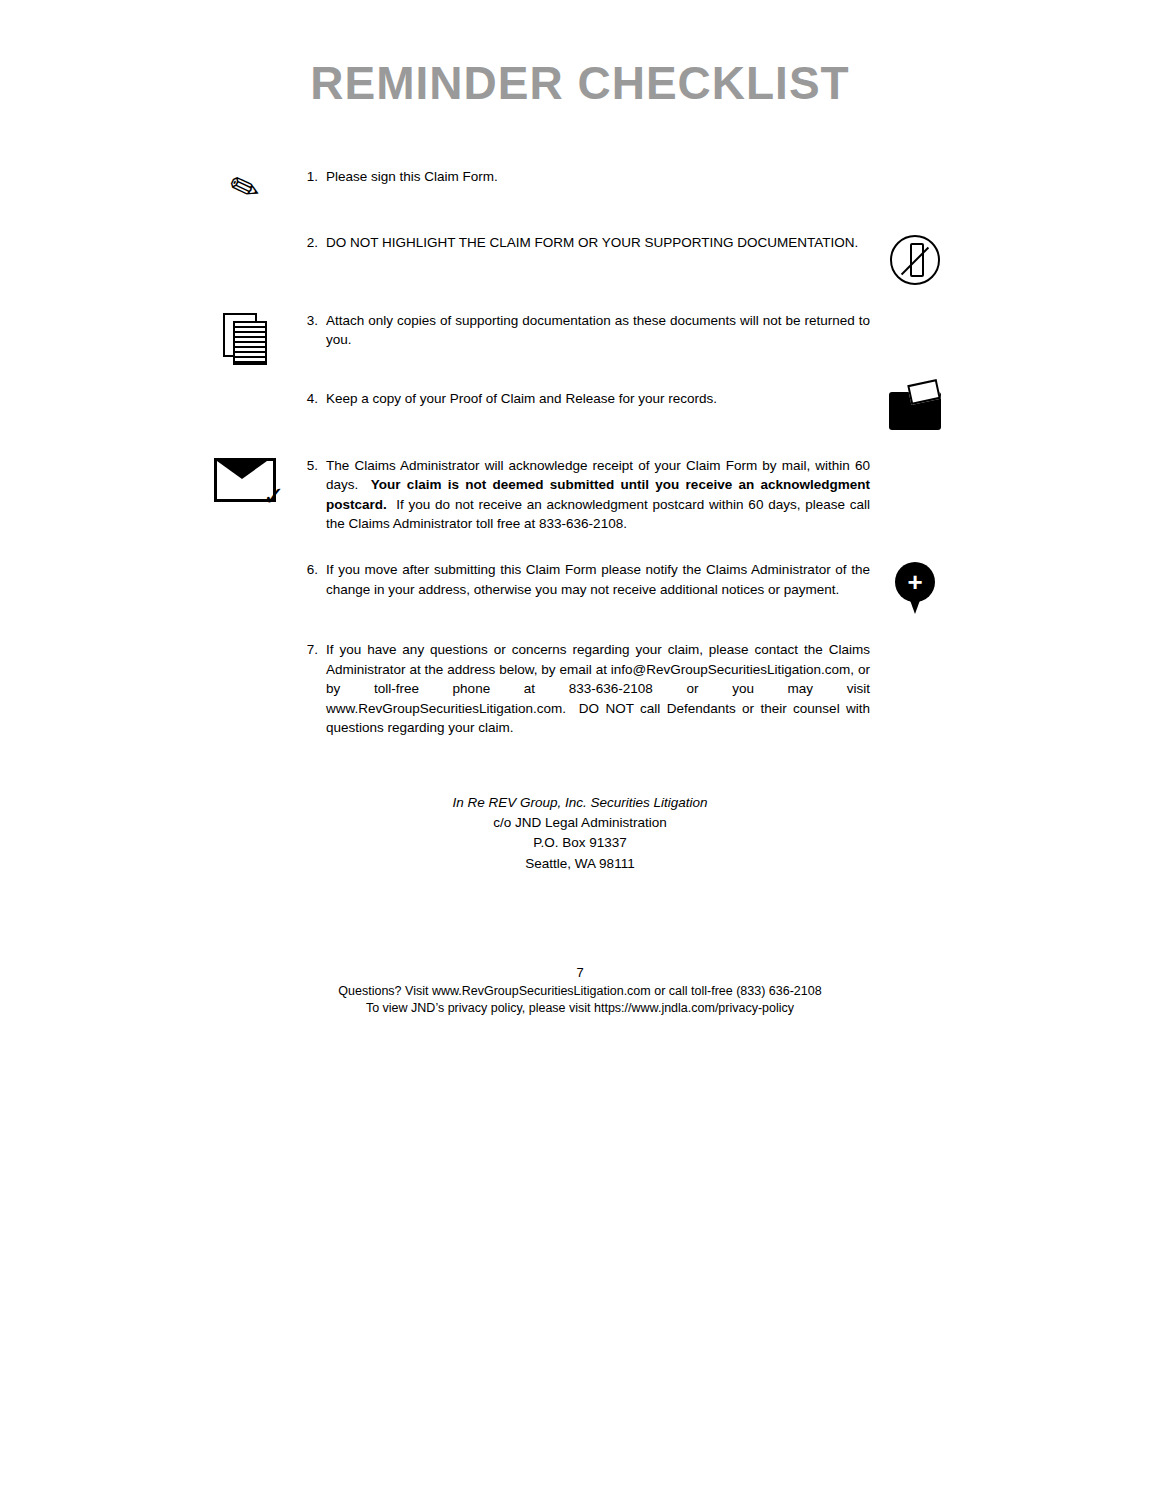REMINDER CHECKLIST
✎
1.
Please sign this Claim Form.
2.
DO NOT HIGHLIGHT THE CLAIM FORM OR YOUR SUPPORTING DOCUMENTATION.
3.
Attach only copies of supporting documentation as these documents will not be returned to you.
4.
Keep a copy of your Proof of Claim and Release for your records.
5.
The Claims Administrator will acknowledge receipt of your Claim Form by mail, within 60 days. Your claim is not deemed submitted until you receive an acknowledgment postcard. If you do not receive an acknowledgment postcard within 60 days, please call the Claims Administrator toll free at 833-636-2108.
6.
If you move after submitting this Claim Form please notify the Claims Administrator of the change in your address, otherwise you may not receive additional notices or payment.
+
7.
If you have any questions or concerns regarding your claim, please contact the Claims Administrator at the address below, by email at info@RevGroupSecuritiesLitigation.com, or by toll-free phone at 833-636-2108 or you may visit www.RevGroupSecuritiesLitigation.com. DO NOT call Defendants or their counsel with questions regarding your claim.
In Re REV Group, Inc. Securities Litigation
c/o JND Legal Administration
P.O. Box 91337
Seattle, WA 98111
7
Questions? Visit www.RevGroupSecuritiesLitigation.com or call toll-free (833) 636-2108
To view JND’s privacy policy, please visit https://www.jndla.com/privacy-policy